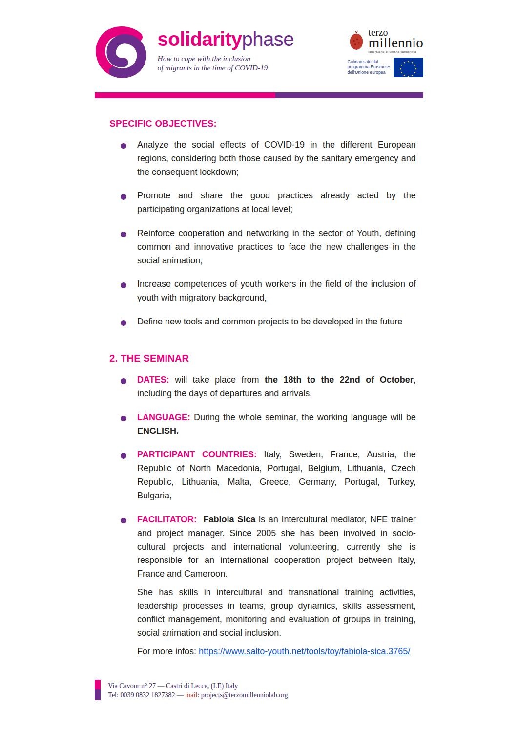solidarity phase
How to cope with the inclusion
of migrants in the time of COVID-19
terzo millennio laboratorio di umana solidarietà
Cofinanziato dal
programma Erasmus+
dell'Unione europea
SPECIFIC OBJECTIVES:
Analyze the social effects of COVID-19 in the different European regions, considering both those caused by the sanitary emergency and the consequent lockdown;
Promote and share the good practices already acted by the participating organizations at local level;
Reinforce cooperation and networking in the sector of Youth, defining common and innovative practices to face the new challenges in the social animation;
Increase competences of youth workers in the field of the inclusion of youth with migratory background,
Define new tools and common projects to be developed in the future
2. THE SEMINAR
DATES: will take place from the 18th to the 22nd of October, including the days of departures and arrivals.
LANGUAGE: During the whole seminar, the working language will be ENGLISH.
PARTICIPANT COUNTRIES: Italy, Sweden, France, Austria, the Republic of North Macedonia, Portugal, Belgium, Lithuania, Czech Republic, Lithuania, Malta, Greece, Germany, Portugal, Turkey, Bulgaria,
FACILITATOR: Fabiola Sica is an Intercultural mediator, NFE trainer and project manager. Since 2005 she has been involved in socio-cultural projects and international volunteering, currently she is responsible for an international cooperation project between Italy, France and Cameroon.
She has skills in intercultural and transnational training activities, leadership processes in teams, group dynamics, skills assessment, conflict management, monitoring and evaluation of groups in training, social animation and social inclusion.
For more infos: https://www.salto-youth.net/tools/toy/fabiola-sica.3765/
Via Cavour n° 27 — Castri di Lecce, (LE) Italy
Tel: 0039 0832 1827382 — mail: projects@terzomillenniolab.org